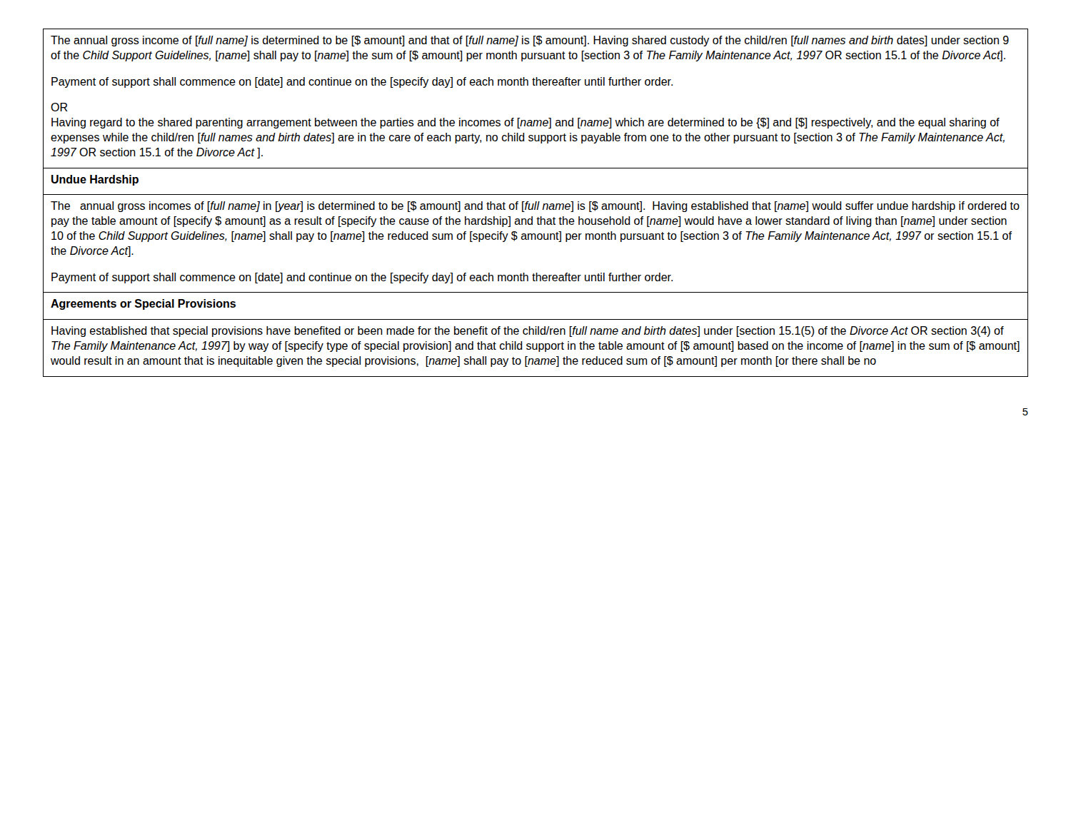| The annual gross income of [ full name] is determined to be [$ amount] and that of [ full name] is [$ amount]. Having shared custody of the child/ren [ full names and birth dates] under section 9 of the Child Support Guidelines, [ name ] shall pay to [ name ] the sum of [$ amount] per month pursuant to [section 3 of The Family Maintenance Act, 1997 OR section 15.1 of the Divorce Act ]. Payment of support shall commence on [date] and continue on the [specify day] of each month thereafter until further order. OR Having regard to the shared parenting arrangement between the parties and the incomes of [ name ] and [ name ] which are determined to be {$] and [$] respectively, and the equal sharing of expenses while the child/ren [ full names and birth dates ] are in the care of each party, no child support is payable from one to the other pursuant to [section 3 of The Family Maintenance Act, 1997 OR section 15.1 of the Divorce Act ]. |
| Undue Hardship |
| The annual gross incomes of [ full name] in [ year ] is determined to be [$ amount] and that of [ full name ] is [$ amount]. Having established that [ name ] would suffer undue hardship if ordered to pay the table amount of [specify $ amount] as a result of [specify the cause of the hardship] and that the household of [ name ] would have a lower standard of living than [ name ] under section 10 of the Child Support Guidelines, [ name ] shall pay to [ name ] the reduced sum of [specify $ amount] per month pursuant to [section 3 of The Family Maintenance Act, 1997 or section 15.1 of the Divorce Act ]. Payment of support shall commence on [date] and continue on the [specify day] of each month thereafter until further order. |
| Agreements or Special Provisions |
| Having established that special provisions have benefited or been made for the benefit of the child/ren [ full name and birth dates ] under [section 15.1(5) of the Divorce Act OR section 3(4) of The Family Maintenance Act, 1997 ] by way of [specify type of special provision] and that child support in the table amount of [$ amount] based on the income of [ name ] in the sum of [$ amount] would result in an amount that is inequitable given the special provisions, [ name ] shall pay to [ name ] the reduced sum of [$ amount] per month [or there shall be no |
5